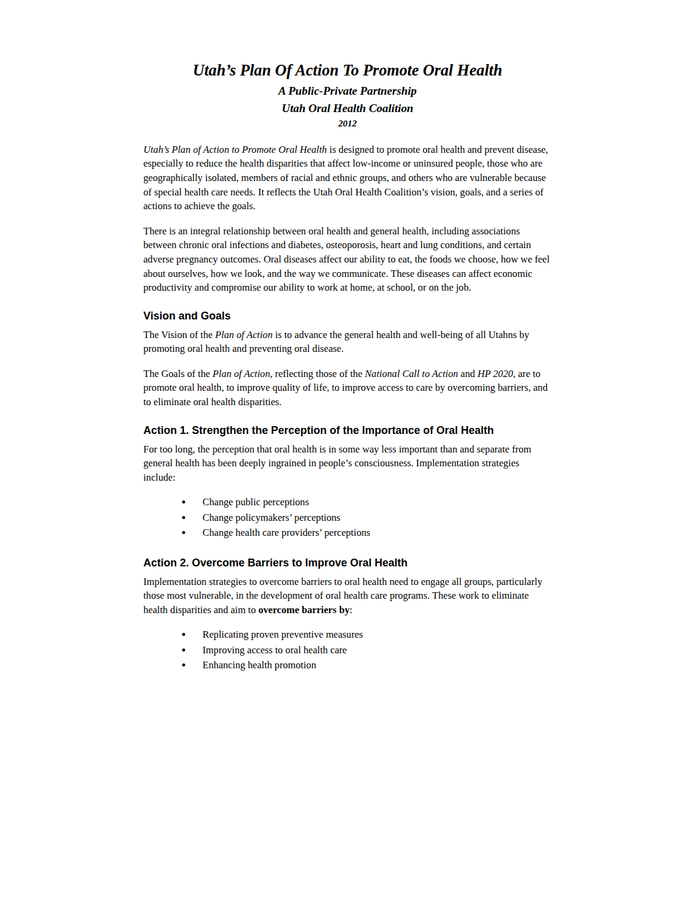Utah’s Plan Of Action To Promote Oral Health
A Public-Private Partnership
Utah Oral Health Coalition
2012
Utah’s Plan of Action to Promote Oral Health is designed to promote oral health and prevent disease, especially to reduce the health disparities that affect low-income or uninsured people, those who are geographically isolated, members of racial and ethnic groups, and others who are vulnerable because of special health care needs. It reflects the Utah Oral Health Coalition’s vision, goals, and a series of actions to achieve the goals.
There is an integral relationship between oral health and general health, including associations between chronic oral infections and diabetes, osteoporosis, heart and lung conditions, and certain adverse pregnancy outcomes. Oral diseases affect our ability to eat, the foods we choose, how we feel about ourselves, how we look, and the way we communicate. These diseases can affect economic productivity and compromise our ability to work at home, at school, or on the job.
Vision and Goals
The Vision of the Plan of Action is to advance the general health and well-being of all Utahns by promoting oral health and preventing oral disease.
The Goals of the Plan of Action, reflecting those of the National Call to Action and HP 2020, are to promote oral health, to improve quality of life, to improve access to care by overcoming barriers, and to eliminate oral health disparities.
Action 1. Strengthen the Perception of the Importance of Oral Health
For too long, the perception that oral health is in some way less important than and separate from general health has been deeply ingrained in people’s consciousness. Implementation strategies include:
Change public perceptions
Change policymakers’ perceptions
Change health care providers’ perceptions
Action 2. Overcome Barriers to Improve Oral Health
Implementation strategies to overcome barriers to oral health need to engage all groups, particularly those most vulnerable, in the development of oral health care programs. These work to eliminate health disparities and aim to overcome barriers by:
Replicating proven preventive measures
Improving access to oral health care
Enhancing health promotion